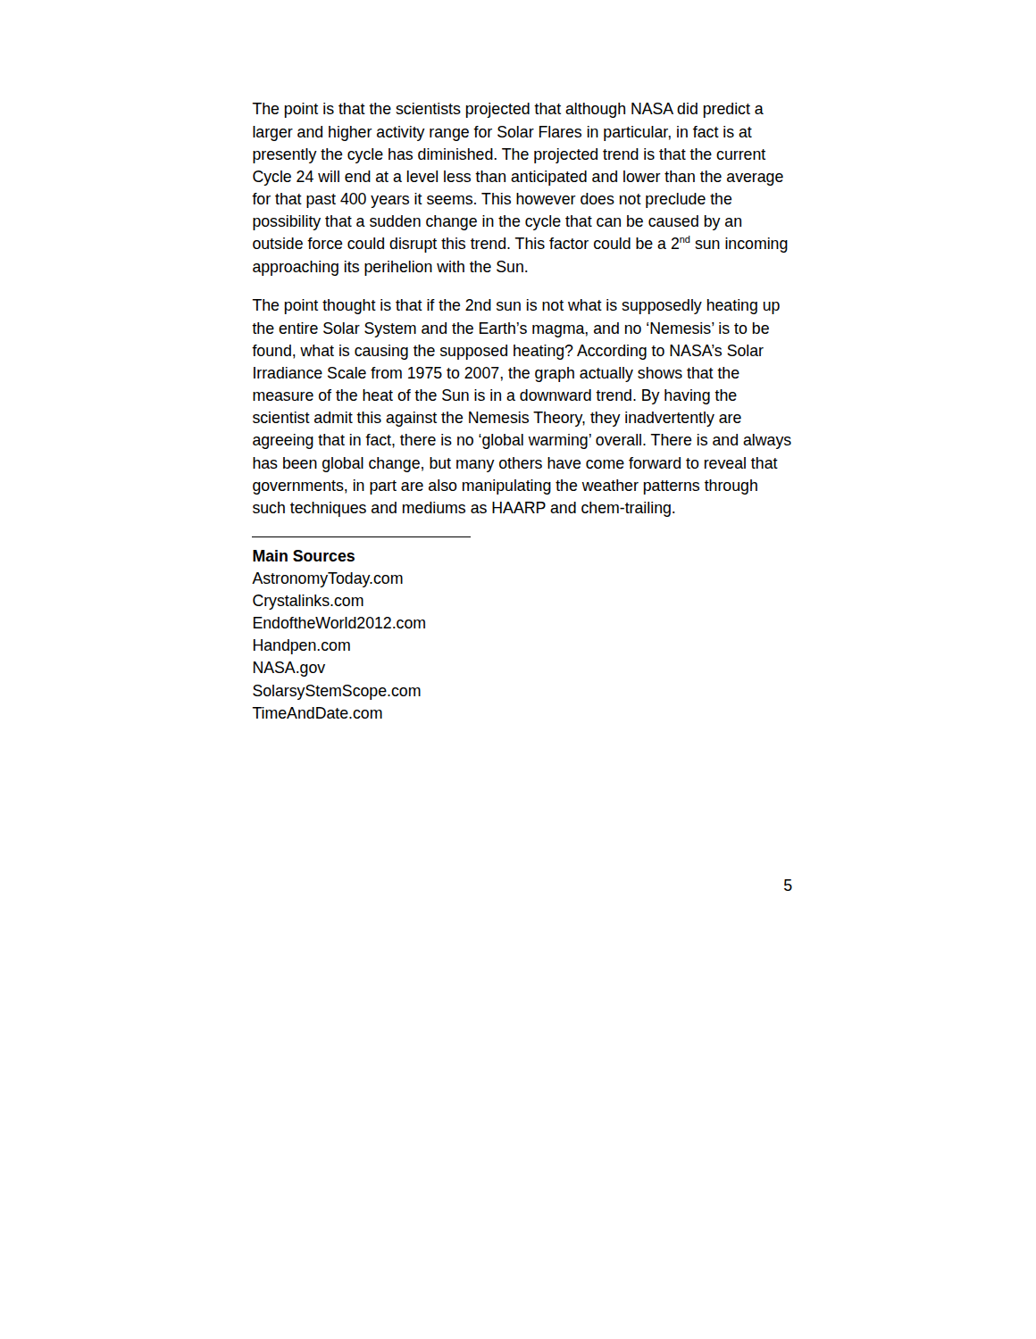The point is that the scientists projected that although NASA did predict a larger and higher activity range for Solar Flares in particular, in fact is at presently the cycle has diminished. The projected trend is that the current Cycle 24 will end at a level less than anticipated and lower than the average for that past 400 years it seems. This however does not preclude the possibility that a sudden change in the cycle that can be caused by an outside force could disrupt this trend. This factor could be a 2nd sun incoming approaching its perihelion with the Sun.
The point thought is that if the 2nd sun is not what is supposedly heating up the entire Solar System and the Earth’s magma, and no ‘Nemesis’ is to be found, what is causing the supposed heating? According to NASA’s Solar Irradiance Scale from 1975 to 2007, the graph actually shows that the measure of the heat of the Sun is in a downward trend. By having the scientist admit this against the Nemesis Theory, they inadvertently are agreeing that in fact, there is no ‘global warming’ overall. There is and always has been global change, but many others have come forward to reveal that governments, in part are also manipulating the weather patterns through such techniques and mediums as HAARP and chem-trailing.
Main Sources
AstronomyToday.com
Crystalinks.com
EndoftheWorld2012.com
Handpen.com
NASA.gov
SolarsyStemScope.com
TimeAndDate.com
5